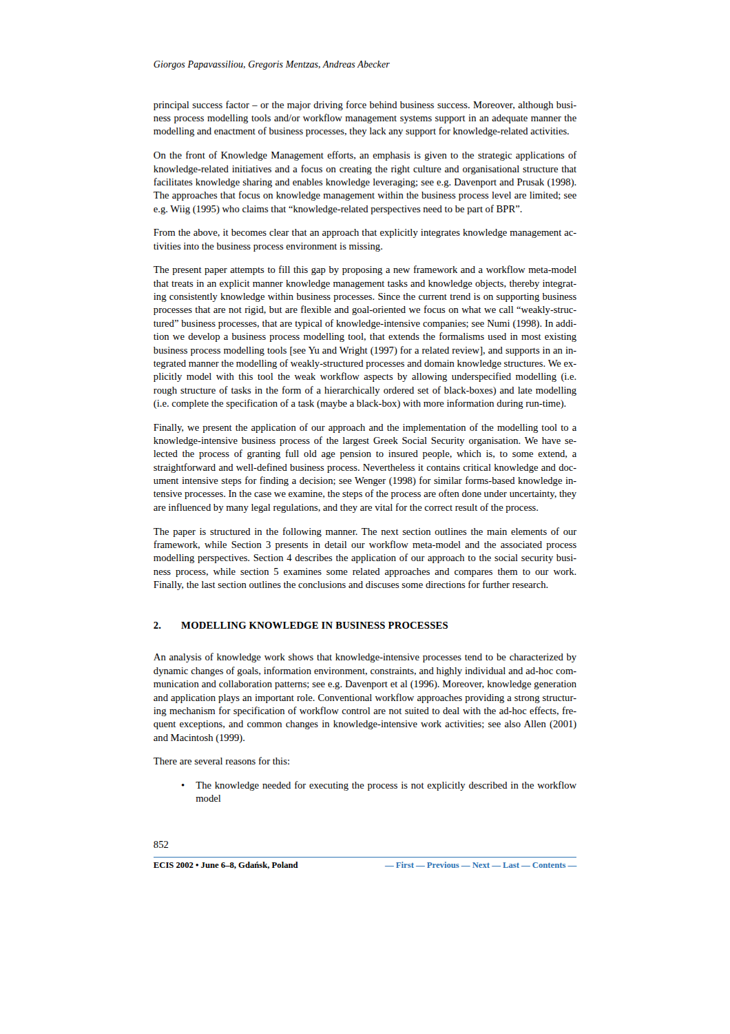Giorgos Papavassiliou, Gregoris Mentzas, Andreas Abecker
principal success factor – or the major driving force behind business success. Moreover, although business process modelling tools and/or workflow management systems support in an adequate manner the modelling and enactment of business processes, they lack any support for knowledge-related activities.
On the front of Knowledge Management efforts, an emphasis is given to the strategic applications of knowledge-related initiatives and a focus on creating the right culture and organisational structure that facilitates knowledge sharing and enables knowledge leveraging; see e.g. Davenport and Prusak (1998). The approaches that focus on knowledge management within the business process level are limited; see e.g. Wiig (1995) who claims that “knowledge-related perspectives need to be part of BPR”.
From the above, it becomes clear that an approach that explicitly integrates knowledge management activities into the business process environment is missing.
The present paper attempts to fill this gap by proposing a new framework and a workflow meta-model that treats in an explicit manner knowledge management tasks and knowledge objects, thereby integrating consistently knowledge within business processes. Since the current trend is on supporting business processes that are not rigid, but are flexible and goal-oriented we focus on what we call “weakly-structured” business processes, that are typical of knowledge-intensive companies; see Numi (1998). In addition we develop a business process modelling tool, that extends the formalisms used in most existing business process modelling tools [see Yu and Wright (1997) for a related review], and supports in an integrated manner the modelling of weakly-structured processes and domain knowledge structures. We explicitly model with this tool the weak workflow aspects by allowing underspecified modelling (i.e. rough structure of tasks in the form of a hierarchically ordered set of black-boxes) and late modelling (i.e. complete the specification of a task (maybe a black-box) with more information during run-time).
Finally, we present the application of our approach and the implementation of the modelling tool to a knowledge-intensive business process of the largest Greek Social Security organisation. We have selected the process of granting full old age pension to insured people, which is, to some extend, a straightforward and well-defined business process. Nevertheless it contains critical knowledge and document intensive steps for finding a decision; see Wenger (1998) for similar forms-based knowledge intensive processes. In the case we examine, the steps of the process are often done under uncertainty, they are influenced by many legal regulations, and they are vital for the correct result of the process.
The paper is structured in the following manner. The next section outlines the main elements of our framework, while Section 3 presents in detail our workflow meta-model and the associated process modelling perspectives. Section 4 describes the application of our approach to the social security business process, while section 5 examines some related approaches and compares them to our work. Finally, the last section outlines the conclusions and discuses some directions for further research.
2. MODELLING KNOWLEDGE IN BUSINESS PROCESSES
An analysis of knowledge work shows that knowledge-intensive processes tend to be characterized by dynamic changes of goals, information environment, constraints, and highly individual and ad-hoc communication and collaboration patterns; see e.g. Davenport et al (1996). Moreover, knowledge generation and application plays an important role. Conventional workflow approaches providing a strong structuring mechanism for specification of workflow control are not suited to deal with the ad-hoc effects, frequent exceptions, and common changes in knowledge-intensive work activities; see also Allen (2001) and Macintosh (1999).
There are several reasons for this:
The knowledge needed for executing the process is not explicitly described in the workflow model
852
ECIS 2002 • June 6–8, Gdańsk, Poland
— First — Previous — Next — Last — Contents —